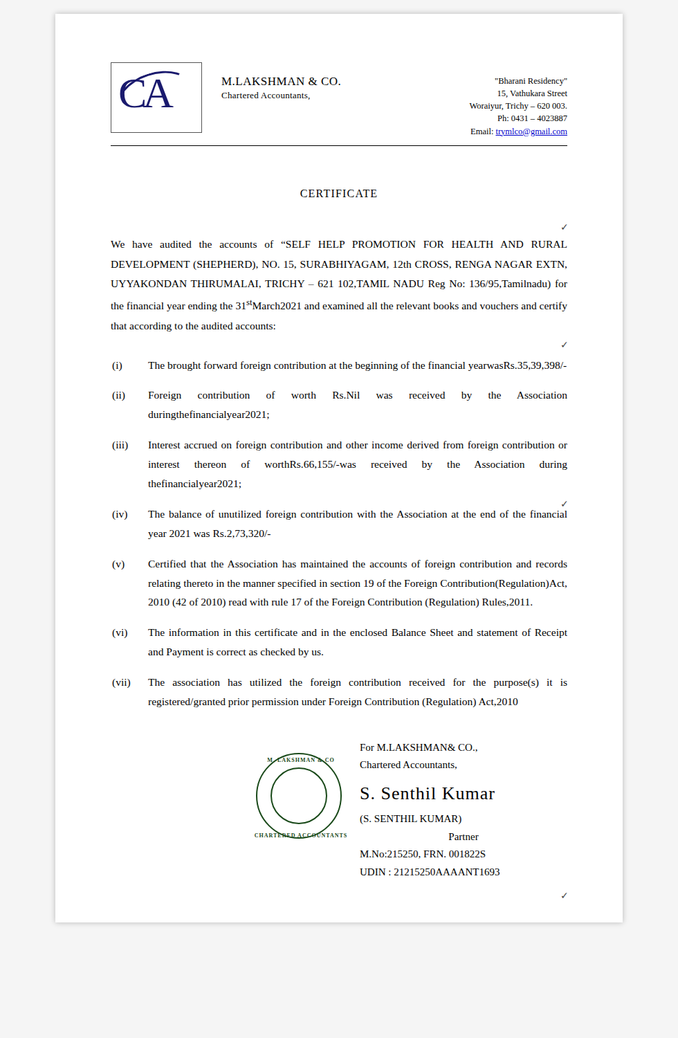CA
M.LAKSHMAN & CO.
Chartered Accountants,
"Bharani Residency"
15, Vathukara Street
Woraiyur, Trichy – 620 003.
Ph: 0431 – 4023887
Email: trymlco@gmail.com
CERTIFICATE
We have audited the accounts of “SELF HELP PROMOTION FOR HEALTH AND RURAL DEVELOPMENT (SHEPHERD), NO. 15, SURABHIYAGAM, 12th CROSS, RENGA NAGAR EXTN, UYYAKONDAN THIRUMALAI, TRICHY – 621 102,TAMIL NADU Reg No: 136/95,Tamilnadu) for the financial year ending the 31stMarch2021 and examined all the relevant books and vouchers and certify that according to the audited accounts:
(i) The brought forward foreign contribution at the beginning of the financial yearwasRs.35,39,398/-
(ii) Foreign contribution of worth Rs.Nil was received by the Association duringthefinancialyear2021;
(iii) Interest accrued on foreign contribution and other income derived from foreign contribution or interest thereon of worthRs.66,155/-was received by the Association during thefinancialyear2021;
(iv) The balance of unutilized foreign contribution with the Association at the end of the financial year 2021 was Rs.2,73,320/-
(v) Certified that the Association has maintained the accounts of foreign contribution and records relating thereto in the manner specified in section 19 of the Foreign Contribution(Regulation)Act, 2010 (42 of 2010) read with rule 17 of the Foreign Contribution (Regulation) Rules,2011.
(vi) The information in this certificate and in the enclosed Balance Sheet and statement of Receipt and Payment is correct as checked by us.
(vii) The association has utilized the foreign contribution received for the purpose(s) it is registered/granted prior permission under Foreign Contribution (Regulation) Act,2010
M. LAKSHMAN & CO
CHARTERED ACCOUNTANTS
For M.LAKSHMAN& CO.,
Chartered Accountants,
S. Senthil Kumar
(S. SENTHIL KUMAR)
Partner
M.No:215250, FRN. 001822S
UDIN : 21215250AAAANT1693
✓ ✓ ✓ ✓